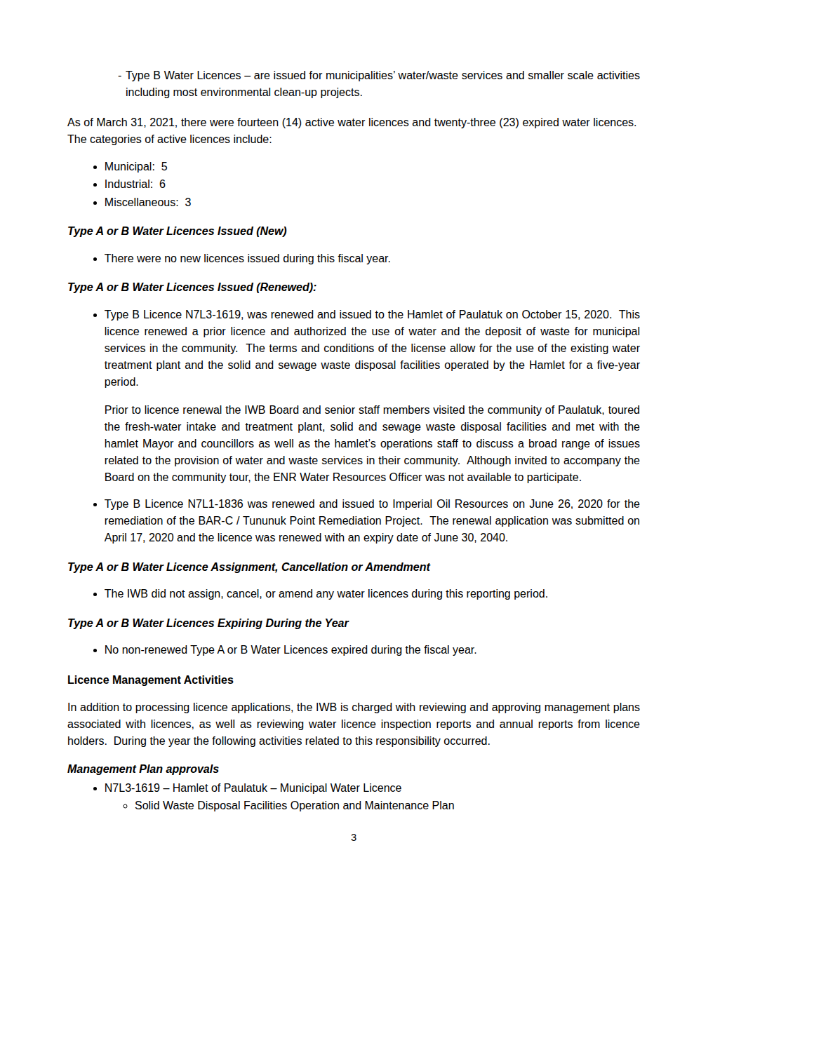- Type B Water Licences – are issued for municipalities’ water/waste services and smaller scale activities including most environmental clean-up projects.
As of March 31, 2021, there were fourteen (14) active water licences and twenty-three (23) expired water licences. The categories of active licences include:
Municipal: 5
Industrial: 6
Miscellaneous: 3
Type A or B Water Licences Issued (New)
There were no new licences issued during this fiscal year.
Type A or B Water Licences Issued (Renewed):
Type B Licence N7L3-1619, was renewed and issued to the Hamlet of Paulatuk on October 15, 2020. This licence renewed a prior licence and authorized the use of water and the deposit of waste for municipal services in the community. The terms and conditions of the license allow for the use of the existing water treatment plant and the solid and sewage waste disposal facilities operated by the Hamlet for a five-year period.
Prior to licence renewal the IWB Board and senior staff members visited the community of Paulatuk, toured the fresh-water intake and treatment plant, solid and sewage waste disposal facilities and met with the hamlet Mayor and councillors as well as the hamlet’s operations staff to discuss a broad range of issues related to the provision of water and waste services in their community. Although invited to accompany the Board on the community tour, the ENR Water Resources Officer was not available to participate.
Type B Licence N7L1-1836 was renewed and issued to Imperial Oil Resources on June 26, 2020 for the remediation of the BAR-C / Tununuk Point Remediation Project. The renewal application was submitted on April 17, 2020 and the licence was renewed with an expiry date of June 30, 2040.
Type A or B Water Licence Assignment, Cancellation or Amendment
The IWB did not assign, cancel, or amend any water licences during this reporting period.
Type A or B Water Licences Expiring During the Year
No non-renewed Type A or B Water Licences expired during the fiscal year.
Licence Management Activities
In addition to processing licence applications, the IWB is charged with reviewing and approving management plans associated with licences, as well as reviewing water licence inspection reports and annual reports from licence holders. During the year the following activities related to this responsibility occurred.
Management Plan approvals
N7L3-1619 – Hamlet of Paulatuk – Municipal Water Licence
Solid Waste Disposal Facilities Operation and Maintenance Plan
3